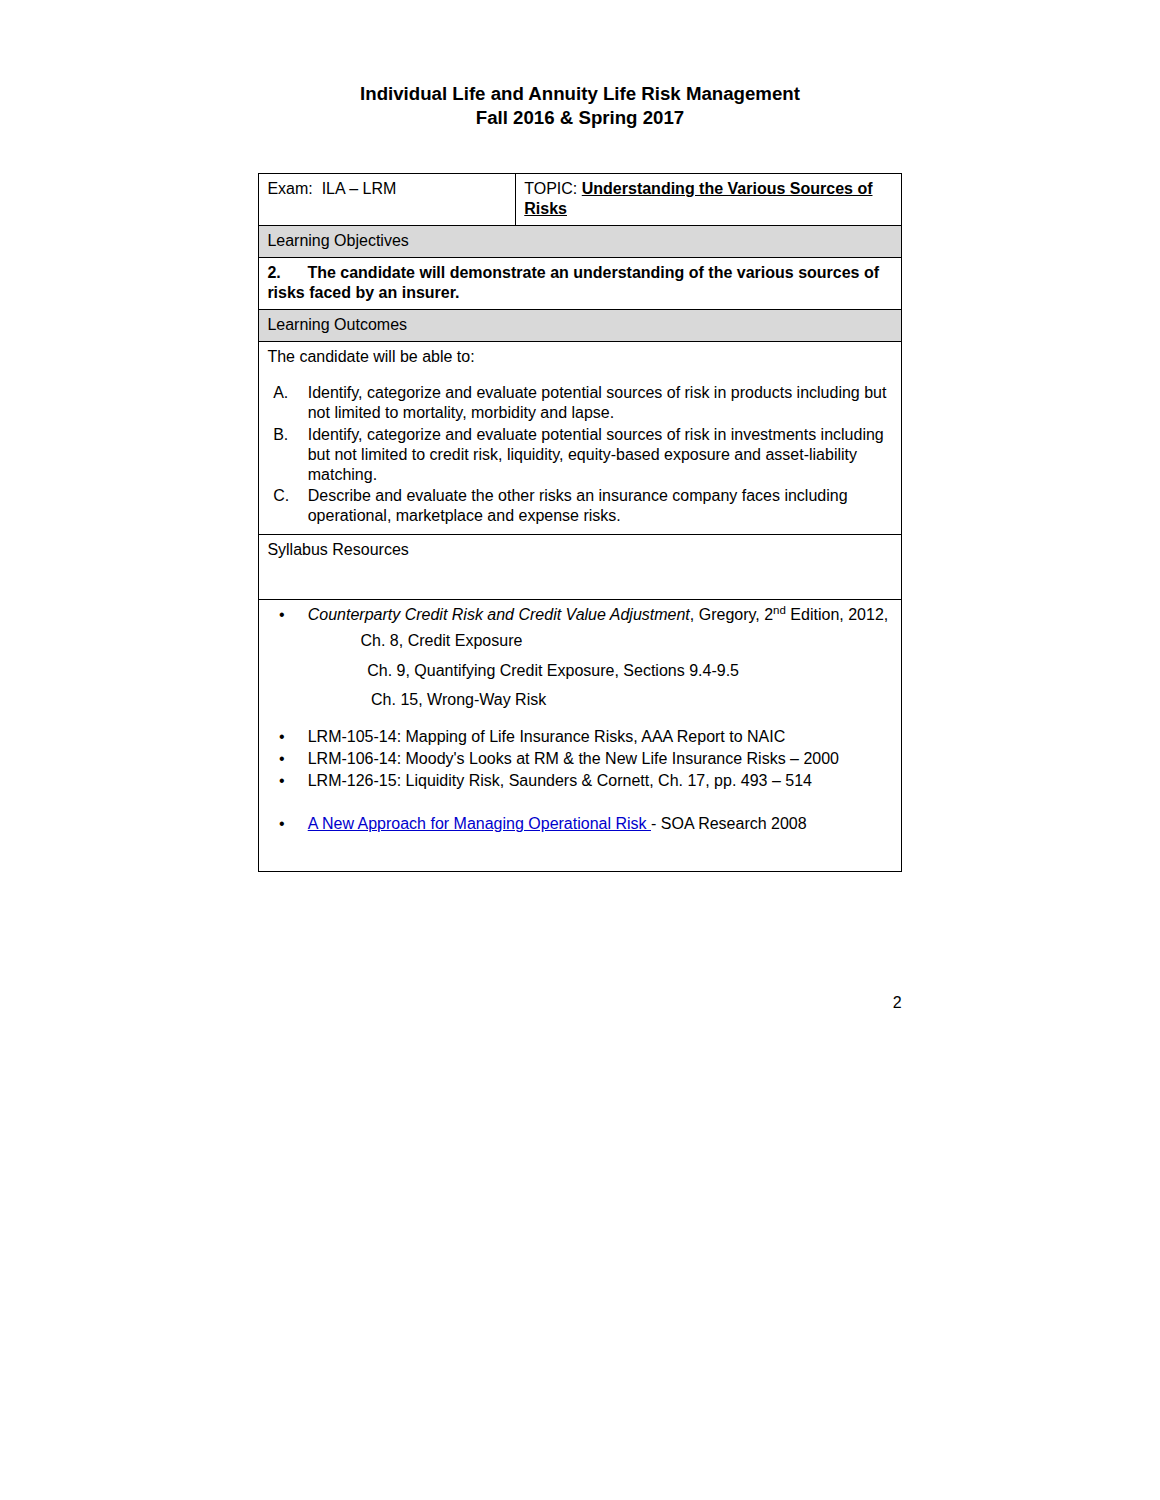Individual Life and Annuity Life Risk Management
Fall 2016 & Spring 2017
| Exam: ILA – LRM | TOPIC: Understanding the Various Sources of Risks |
| Learning Objectives |
| 2. The candidate will demonstrate an understanding of the various sources of risks faced by an insurer. |
| Learning Outcomes |
| The candidate will be able to: A. Identify, categorize and evaluate potential sources of risk in products including but not limited to mortality, morbidity and lapse. B. Identify, categorize and evaluate potential sources of risk in investments including but not limited to credit risk, liquidity, equity-based exposure and asset-liability matching. C. Describe and evaluate the other risks an insurance company faces including operational, marketplace and expense risks. |
| Syllabus Resources |
| Counterparty Credit Risk and Credit Value Adjustment , Gregory, 2 nd Edition, 2012, Ch. 8, Credit Exposure Ch. 9, Quantifying Credit Exposure, Sections 9.4-9.5 Ch. 15, Wrong-Way Risk LRM-105-14: Mapping of Life Insurance Risks, AAA Report to NAIC LRM-106-14: Moody's Looks at RM & the New Life Insurance Risks – 2000 LRM-126-15: Liquidity Risk, Saunders & Cornett, Ch. 17, pp. 493 – 514 A New Approach for Managing Operational Risk - SOA Research 2008 |
2